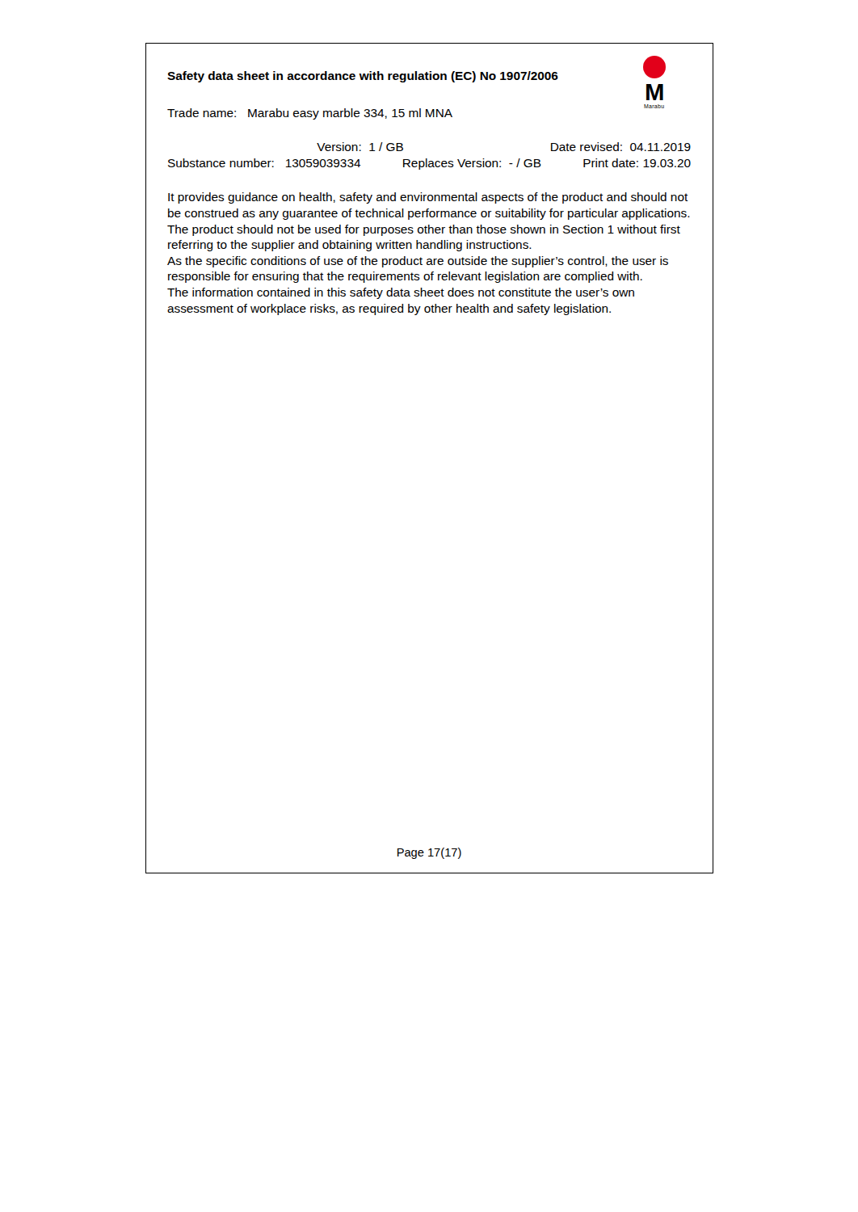M
Marabu
Safety data sheet in accordance with regulation (EC) No 1907/2006
Trade name: Marabu easy marble 334, 15 ml MNA
Version: 1 / GB Date revised: 04.11.2019
Substance number: 13059039334 Replaces Version: - / GB Print date: 19.03.20
It provides guidance on health, safety and environmental aspects of the product and should not be construed as any guarantee of technical performance or suitability for particular applications.
The product should not be used for purposes other than those shown in Section 1 without first referring to the supplier and obtaining written handling instructions.
As the specific conditions of use of the product are outside the supplier’s control, the user is responsible for ensuring that the requirements of relevant legislation are complied with.
The information contained in this safety data sheet does not constitute the user’s own assessment of workplace risks, as required by other health and safety legislation.
Page 17(17)